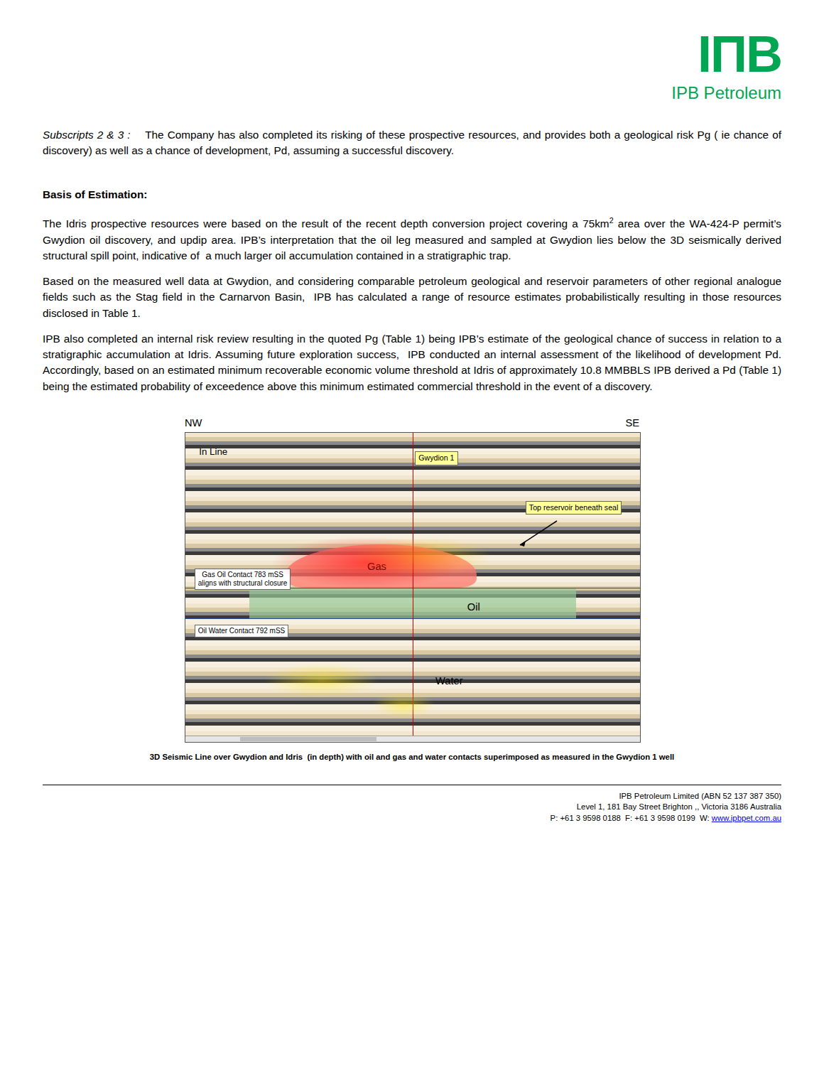IΠB
IPB Petroleum
Subscripts 2 & 3 : The Company has also completed its risking of these prospective resources, and provides both a geological risk Pg ( ie chance of discovery) as well as a chance of development, Pd, assuming a successful discovery.
Basis of Estimation:
The Idris prospective resources were based on the result of the recent depth conversion project covering a 75km2 area over the WA-424-P permit’s Gwydion oil discovery, and updip area. IPB’s interpretation that the oil leg measured and sampled at Gwydion lies below the 3D seismically derived structural spill point, indicative of a much larger oil accumulation contained in a stratigraphic trap.
Based on the measured well data at Gwydion, and considering comparable petroleum geological and reservoir parameters of other regional analogue fields such as the Stag field in the Carnarvon Basin, IPB has calculated a range of resource estimates probabilistically resulting in those resources disclosed in Table 1.
IPB also completed an internal risk review resulting in the quoted Pg (Table 1) being IPB’s estimate of the geological chance of success in relation to a stratigraphic accumulation at Idris. Assuming future exploration success, IPB conducted an internal assessment of the likelihood of development Pd. Accordingly, based on an estimated minimum recoverable economic volume threshold at Idris of approximately 10.8 MMBBLS IPB derived a Pd (Table 1) being the estimated probability of exceedence above this minimum estimated commercial threshold in the event of a discovery.
NW SE
In Line
Gwydion 1
Top reservoir beneath seal
Gas Oil Contact 783 mSS
aligns with structural closure
Oil Water Contact 792 mSS
Gas
Oil
Water
3D Seismic Line over Gwydion and Idris (in depth) with oil and gas and water contacts superimposed as measured in the Gwydion 1 well
IPB Petroleum Limited (ABN 52 137 387 350)
Level 1, 181 Bay Street Brighton ,, Victoria 3186 Australia
P: +61 3 9598 0188 F: +61 3 9598 0199 W: www.ipbpet.com.au